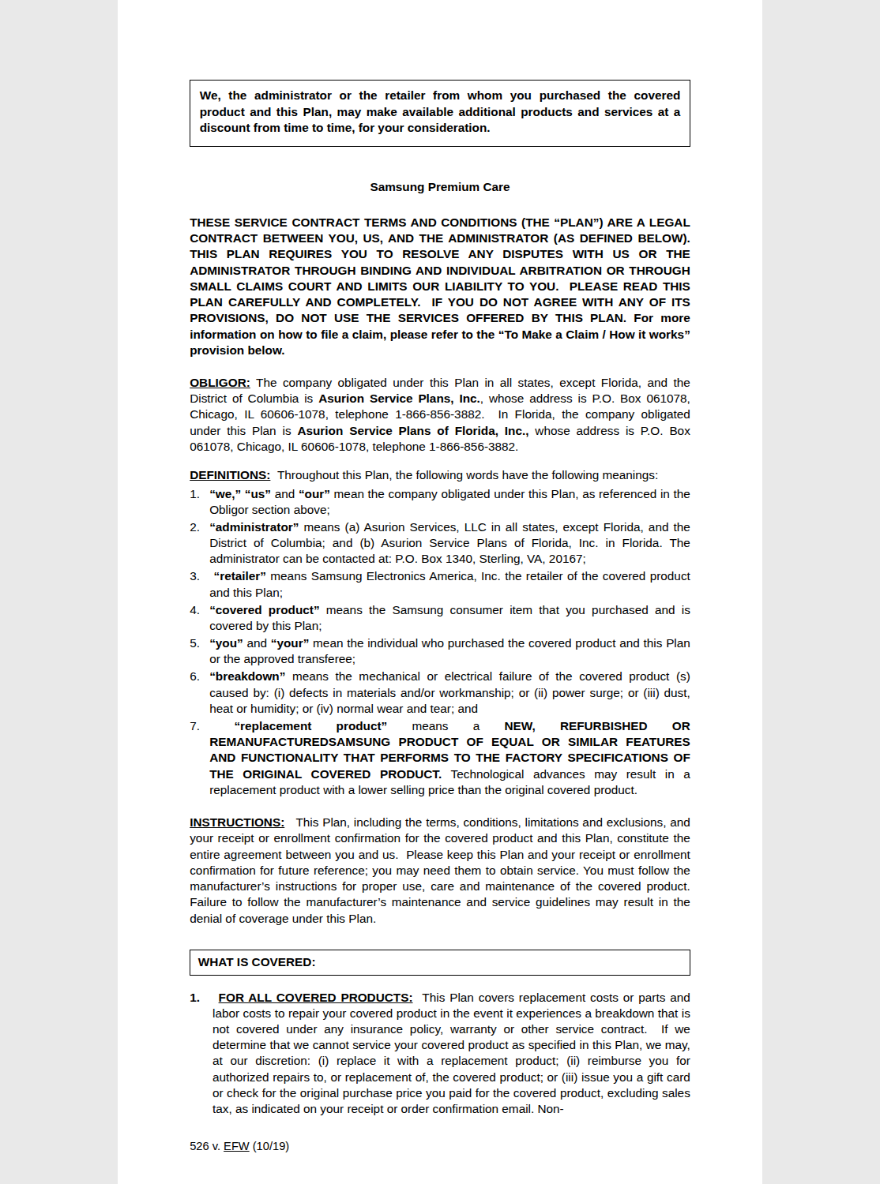We, the administrator or the retailer from whom you purchased the covered product and this Plan, may make available additional products and services at a discount from time to time, for your consideration.
Samsung Premium Care
THESE SERVICE CONTRACT TERMS AND CONDITIONS (THE “PLAN”) ARE A LEGAL CONTRACT BETWEEN YOU, US, AND THE ADMINISTRATOR (AS DEFINED BELOW). THIS PLAN REQUIRES YOU TO RESOLVE ANY DISPUTES WITH US OR THE ADMINISTRATOR THROUGH BINDING AND INDIVIDUAL ARBITRATION OR THROUGH SMALL CLAIMS COURT AND LIMITS OUR LIABILITY TO YOU. PLEASE READ THIS PLAN CAREFULLY AND COMPLETELY. IF YOU DO NOT AGREE WITH ANY OF ITS PROVISIONS, DO NOT USE THE SERVICES OFFERED BY THIS PLAN. For more information on how to file a claim, please refer to the “To Make a Claim / How it works” provision below.
OBLIGOR: The company obligated under this Plan in all states, except Florida, and the District of Columbia is Asurion Service Plans, Inc., whose address is P.O. Box 061078, Chicago, IL 60606-1078, telephone 1-866-856-3882. In Florida, the company obligated under this Plan is Asurion Service Plans of Florida, Inc., whose address is P.O. Box 061078, Chicago, IL 60606-1078, telephone 1-866-856-3882.
DEFINITIONS: Throughout this Plan, the following words have the following meanings:
1.“we,” “us” and “our” mean the company obligated under this Plan, as referenced in the Obligor section above;
2.“administrator” means (a) Asurion Services, LLC in all states, except Florida, and the District of Columbia; and (b) Asurion Service Plans of Florida, Inc. in Florida. The administrator can be contacted at: P.O. Box 1340, Sterling, VA, 20167;
3. “retailer” means Samsung Electronics America, Inc. the retailer of the covered product and this Plan;
4.“covered product” means the Samsung consumer item that you purchased and is covered by this Plan;
5.“you” and “your” mean the individual who purchased the covered product and this Plan or the approved transferee;
6.“breakdown” means the mechanical or electrical failure of the covered product (s) caused by: (i) defects in materials and/or workmanship; or (ii) power surge; or (iii) dust, heat or humidity; or (iv) normal wear and tear; and
7. “replacement product” means a NEW, REFURBISHED OR REMANUFACTUREDSAMSUNG PRODUCT OF EQUAL OR SIMILAR FEATURES AND FUNCTIONALITY THAT PERFORMS TO THE FACTORY SPECIFICATIONS OF THE ORIGINAL COVERED PRODUCT. Technological advances may result in a replacement product with a lower selling price than the original covered product.
INSTRUCTIONS: This Plan, including the terms, conditions, limitations and exclusions, and your receipt or enrollment confirmation for the covered product and this Plan, constitute the entire agreement between you and us. Please keep this Plan and your receipt or enrollment confirmation for future reference; you may need them to obtain service. You must follow the manufacturer’s instructions for proper use, care and maintenance of the covered product. Failure to follow the manufacturer’s maintenance and service guidelines may result in the denial of coverage under this Plan.
WHAT IS COVERED:
1. FOR ALL COVERED PRODUCTS: This Plan covers replacement costs or parts and labor costs to repair your covered product in the event it experiences a breakdown that is not covered under any insurance policy, warranty or other service contract. If we determine that we cannot service your covered product as specified in this Plan, we may, at our discretion: (i) replace it with a replacement product; (ii) reimburse you for authorized repairs to, or replacement of, the covered product; or (iii) issue you a gift card or check for the original purchase price you paid for the covered product, excluding sales tax, as indicated on your receipt or order confirmation email. Non-
526 v. EFW (10/19)